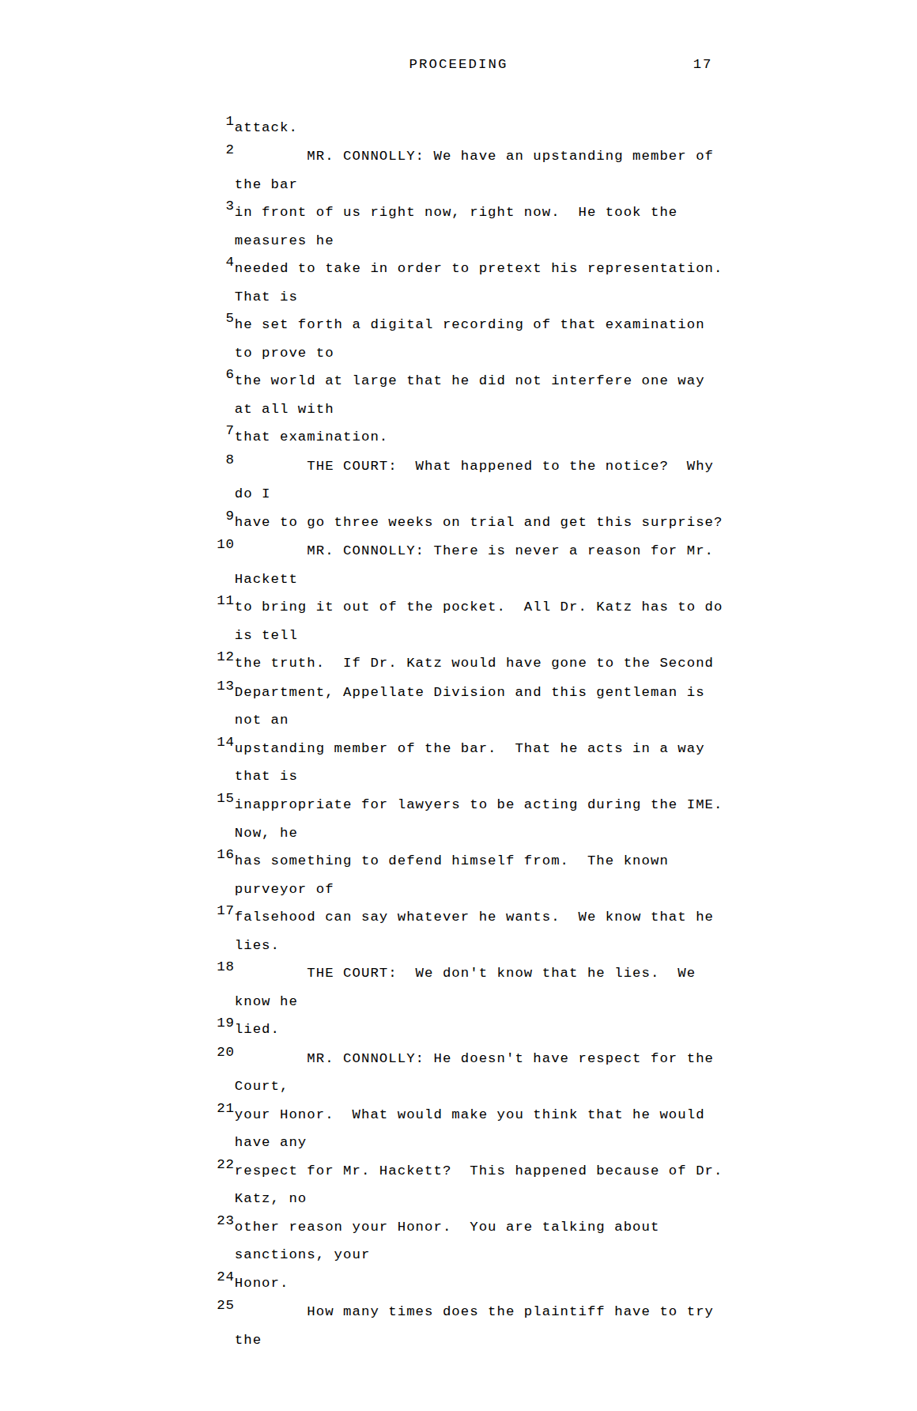PROCEEDING 17
| 1 | attack. |
| 2 | MR. CONNOLLY: We have an upstanding member of the bar |
| 3 | in front of us right now, right now. He took the measures he |
| 4 | needed to take in order to pretext his representation. That is |
| 5 | he set forth a digital recording of that examination to prove to |
| 6 | the world at large that he did not interfere one way at all with |
| 7 | that examination. |
| 8 | THE COURT: What happened to the notice? Why do I |
| 9 | have to go three weeks on trial and get this surprise? |
| 10 | MR. CONNOLLY: There is never a reason for Mr. Hackett |
| 11 | to bring it out of the pocket. All Dr. Katz has to do is tell |
| 12 | the truth. If Dr. Katz would have gone to the Second |
| 13 | Department, Appellate Division and this gentleman is not an |
| 14 | upstanding member of the bar. That he acts in a way that is |
| 15 | inappropriate for lawyers to be acting during the IME. Now, he |
| 16 | has something to defend himself from. The known purveyor of |
| 17 | falsehood can say whatever he wants. We know that he lies. |
| 18 | THE COURT: We don't know that he lies. We know he |
| 19 | lied. |
| 20 | MR. CONNOLLY: He doesn't have respect for the Court, |
| 21 | your Honor. What would make you think that he would have any |
| 22 | respect for Mr. Hackett? This happened because of Dr. Katz, no |
| 23 | other reason your Honor. You are talking about sanctions, your |
| 24 | Honor. |
| 25 | How many times does the plaintiff have to try the |